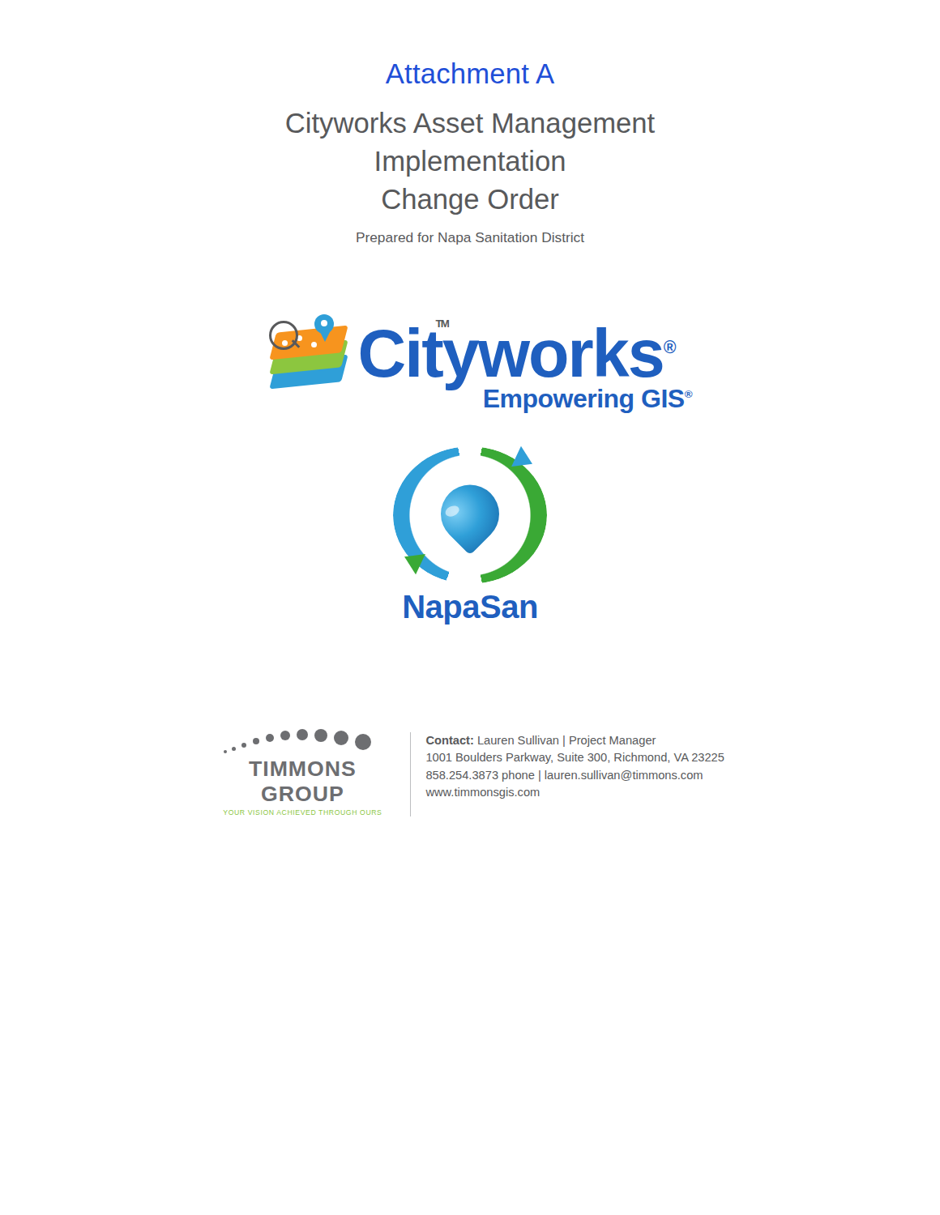Attachment A
Cityworks Asset Management Implementation
Change Order
Prepared for Napa Sanitation District
TM Cityworks®
Empowering GIS®
NapaSan
TIMMONS GROUP
Your Vision Achieved Through Ours
Contact: Lauren Sullivan | Project Manager
1001 Boulders Parkway, Suite 300, Richmond, VA 23225
858.254.3873 phone | lauren.sullivan@timmons.com
www.timmonsgis.com